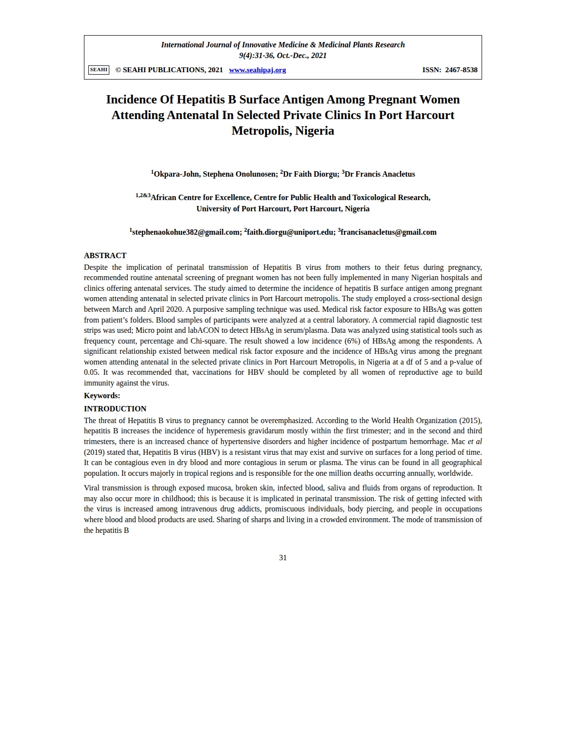International Journal of Innovative Medicine & Medicinal Plants Research
9(4):31-36, Oct.-Dec., 2021
SEAHI © SEAHI PUBLICATIONS, 2021 www.seahipaj.org ISSN: 2467-8538
Incidence Of Hepatitis B Surface Antigen Among Pregnant Women Attending Antenatal In Selected Private Clinics In Port Harcourt Metropolis, Nigeria
1Okpara-John, Stephena Onolunosen; 2Dr Faith Diorgu; 3Dr Francis Anacletus
1,2&3African Centre for Excellence, Centre for Public Health and Toxicological Research,
University of Port Harcourt, Port Harcourt, Nigeria
1stephenaokohue382@gmail.com; 2faith.diorgu@uniport.edu; 3francisanacletus@gmail.com
Abstract
Despite the implication of perinatal transmission of Hepatitis B virus from mothers to their fetus during pregnancy, recommended routine antenatal screening of pregnant women has not been fully implemented in many Nigerian hospitals and clinics offering antenatal services. The study aimed to determine the incidence of hepatitis B surface antigen among pregnant women attending antenatal in selected private clinics in Port Harcourt metropolis. The study employed a cross-sectional design between March and April 2020. A purposive sampling technique was used. Medical risk factor exposure to HBsAg was gotten from patient’s folders. Blood samples of participants were analyzed at a central laboratory. A commercial rapid diagnostic test strips was used; Micro point and labACON to detect HBsAg in serum/plasma. Data was analyzed using statistical tools such as frequency count, percentage and Chi-square. The result showed a low incidence (6%) of HBsAg among the respondents. A significant relationship existed between medical risk factor exposure and the incidence of HBsAg virus among the pregnant women attending antenatal in the selected private clinics in Port Harcourt Metropolis, in Nigeria at a df of 5 and a p-value of 0.05. It was recommended that, vaccinations for HBV should be completed by all women of reproductive age to build immunity against the virus.
Keywords:
Introduction
The threat of Hepatitis B virus to pregnancy cannot be overemphasized. According to the World Health Organization (2015), hepatitis B increases the incidence of hyperemesis gravidarum mostly within the first trimester; and in the second and third trimesters, there is an increased chance of hypertensive disorders and higher incidence of postpartum hemorrhage. Mac et al (2019) stated that, Hepatitis B virus (HBV) is a resistant virus that may exist and survive on surfaces for a long period of time. It can be contagious even in dry blood and more contagious in serum or plasma. The virus can be found in all geographical population. It occurs majorly in tropical regions and is responsible for the one million deaths occurring annually, worldwide.
Viral transmission is through exposed mucosa, broken skin, infected blood, saliva and fluids from organs of reproduction. It may also occur more in childhood; this is because it is implicated in perinatal transmission. The risk of getting infected with the virus is increased among intravenous drug addicts, promiscuous individuals, body piercing, and people in occupations where blood and blood products are used. Sharing of sharps and living in a crowded environment. The mode of transmission of the hepatitis B
31